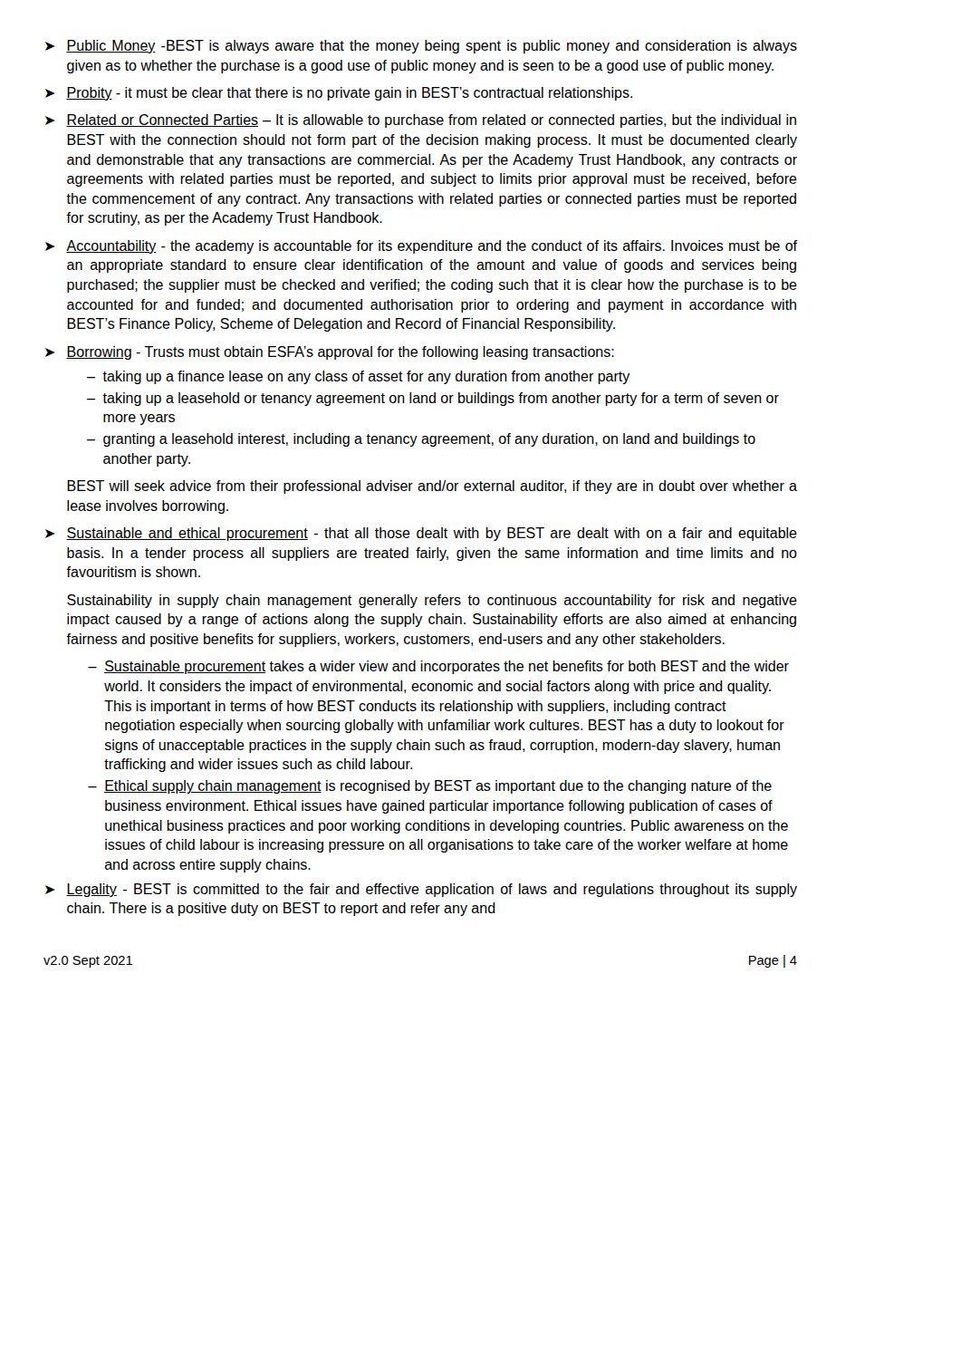Public Money -BEST is always aware that the money being spent is public money and consideration is always given as to whether the purchase is a good use of public money and is seen to be a good use of public money.
Probity - it must be clear that there is no private gain in BEST’s contractual relationships.
Related or Connected Parties – It is allowable to purchase from related or connected parties, but the individual in BEST with the connection should not form part of the decision making process. It must be documented clearly and demonstrable that any transactions are commercial. As per the Academy Trust Handbook, any contracts or agreements with related parties must be reported, and subject to limits prior approval must be received, before the commencement of any contract. Any transactions with related parties or connected parties must be reported for scrutiny, as per the Academy Trust Handbook.
Accountability - the academy is accountable for its expenditure and the conduct of its affairs. Invoices must be of an appropriate standard to ensure clear identification of the amount and value of goods and services being purchased; the supplier must be checked and verified; the coding such that it is clear how the purchase is to be accounted for and funded; and documented authorisation prior to ordering and payment in accordance with BEST’s Finance Policy, Scheme of Delegation and Record of Financial Responsibility.
Borrowing - Trusts must obtain ESFA’s approval for the following leasing transactions:
taking up a finance lease on any class of asset for any duration from another party
taking up a leasehold or tenancy agreement on land or buildings from another party for a term of seven or more years
granting a leasehold interest, including a tenancy agreement, of any duration, on land and buildings to another party.
BEST will seek advice from their professional adviser and/or external auditor, if they are in doubt over whether a lease involves borrowing.
Sustainable and ethical procurement - that all those dealt with by BEST are dealt with on a fair and equitable basis. In a tender process all suppliers are treated fairly, given the same information and time limits and no favouritism is shown.
Sustainability in supply chain management generally refers to continuous accountability for risk and negative impact caused by a range of actions along the supply chain. Sustainability efforts are also aimed at enhancing fairness and positive benefits for suppliers, workers, customers, end-users and any other stakeholders.
Sustainable procurement takes a wider view and incorporates the net benefits for both BEST and the wider world. It considers the impact of environmental, economic and social factors along with price and quality. This is important in terms of how BEST conducts its relationship with suppliers, including contract negotiation especially when sourcing globally with unfamiliar work cultures. BEST has a duty to lookout for signs of unacceptable practices in the supply chain such as fraud, corruption, modern-day slavery, human trafficking and wider issues such as child labour.
Ethical supply chain management is recognised by BEST as important due to the changing nature of the business environment. Ethical issues have gained particular importance following publication of cases of unethical business practices and poor working conditions in developing countries. Public awareness on the issues of child labour is increasing pressure on all organisations to take care of the worker welfare at home and across entire supply chains.
Legality - BEST is committed to the fair and effective application of laws and regulations throughout its supply chain. There is a positive duty on BEST to report and refer any and
v2.0 Sept 2021 Page | 4